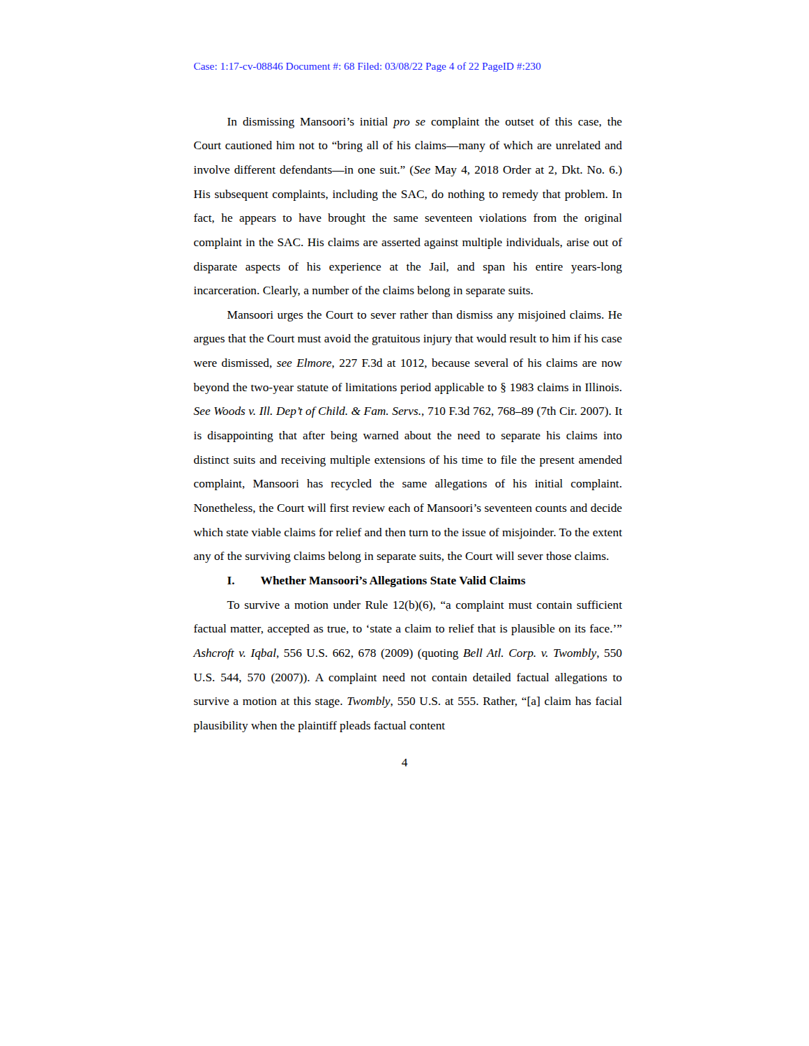Case: 1:17-cv-08846 Document #: 68 Filed: 03/08/22 Page 4 of 22 PageID #:230
In dismissing Mansoori’s initial pro se complaint the outset of this case, the Court cautioned him not to “bring all of his claims—many of which are unrelated and involve different defendants—in one suit.” (See May 4, 2018 Order at 2, Dkt. No. 6.) His subsequent complaints, including the SAC, do nothing to remedy that problem. In fact, he appears to have brought the same seventeen violations from the original complaint in the SAC. His claims are asserted against multiple individuals, arise out of disparate aspects of his experience at the Jail, and span his entire years-long incarceration. Clearly, a number of the claims belong in separate suits.
Mansoori urges the Court to sever rather than dismiss any misjoined claims. He argues that the Court must avoid the gratuitous injury that would result to him if his case were dismissed, see Elmore, 227 F.3d at 1012, because several of his claims are now beyond the two-year statute of limitations period applicable to § 1983 claims in Illinois. See Woods v. Ill. Dep’t of Child. & Fam. Servs., 710 F.3d 762, 768–89 (7th Cir. 2007). It is disappointing that after being warned about the need to separate his claims into distinct suits and receiving multiple extensions of his time to file the present amended complaint, Mansoori has recycled the same allegations of his initial complaint. Nonetheless, the Court will first review each of Mansoori’s seventeen counts and decide which state viable claims for relief and then turn to the issue of misjoinder. To the extent any of the surviving claims belong in separate suits, the Court will sever those claims.
I. Whether Mansoori’s Allegations State Valid Claims
To survive a motion under Rule 12(b)(6), “a complaint must contain sufficient factual matter, accepted as true, to ‘state a claim to relief that is plausible on its face.’” Ashcroft v. Iqbal, 556 U.S. 662, 678 (2009) (quoting Bell Atl. Corp. v. Twombly, 550 U.S. 544, 570 (2007)). A complaint need not contain detailed factual allegations to survive a motion at this stage. Twombly, 550 U.S. at 555. Rather, “[a] claim has facial plausibility when the plaintiff pleads factual content
4